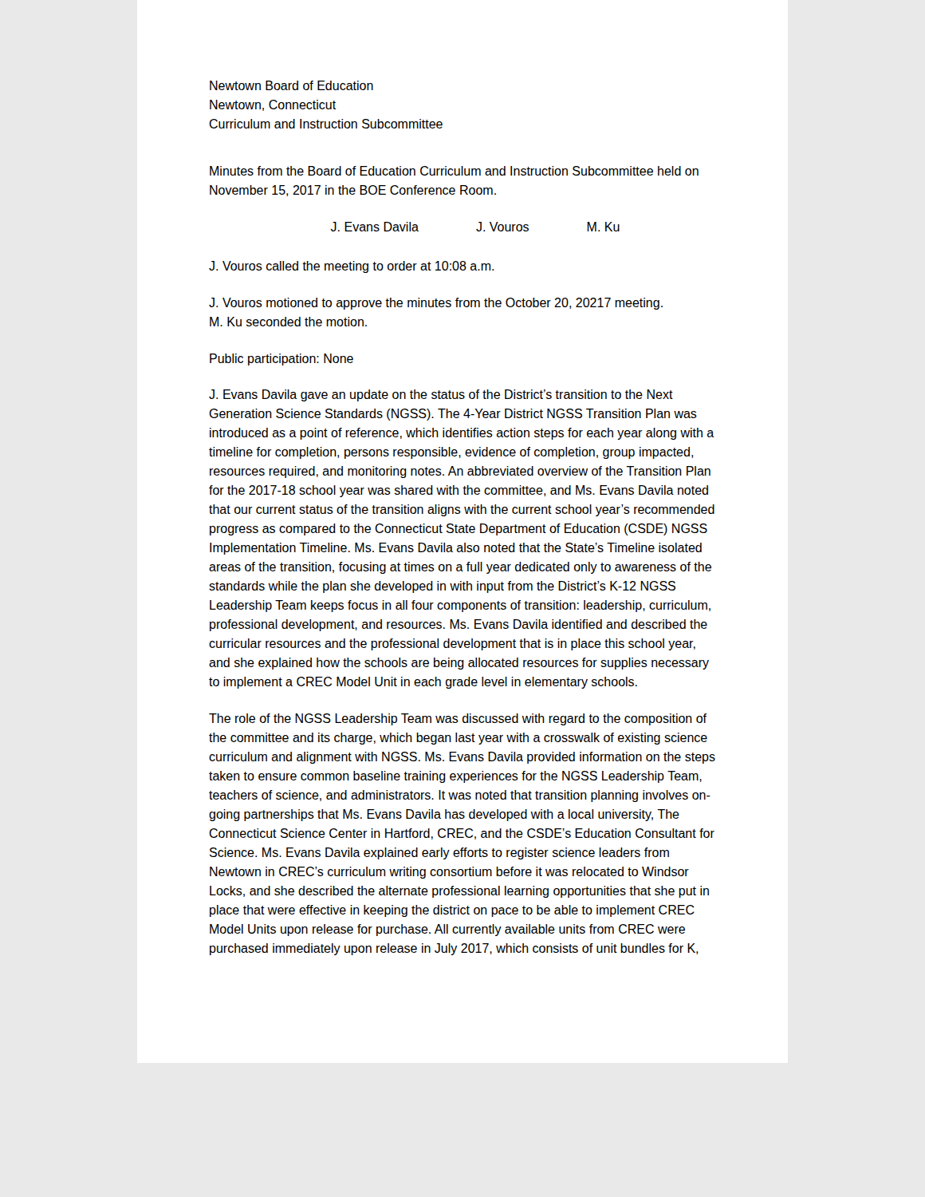Newtown Board of Education
Newtown, Connecticut
Curriculum and Instruction Subcommittee
Minutes from the Board of Education Curriculum and Instruction Subcommittee held on November 15, 2017 in the BOE Conference Room.
J. Evans Davila J. Vouros M. Ku
J. Vouros called the meeting to order at 10:08 a.m.
J. Vouros motioned to approve the minutes from the October 20, 20217 meeting.
M. Ku seconded the motion.
Public participation: None
J. Evans Davila gave an update on the status of the District’s transition to the Next Generation Science Standards (NGSS). The 4-Year District NGSS Transition Plan was introduced as a point of reference, which identifies action steps for each year along with a timeline for completion, persons responsible, evidence of completion, group impacted, resources required, and monitoring notes. An abbreviated overview of the Transition Plan for the 2017-18 school year was shared with the committee, and Ms. Evans Davila noted that our current status of the transition aligns with the current school year’s recommended progress as compared to the Connecticut State Department of Education (CSDE) NGSS Implementation Timeline. Ms. Evans Davila also noted that the State’s Timeline isolated areas of the transition, focusing at times on a full year dedicated only to awareness of the standards while the plan she developed in with input from the District’s K-12 NGSS Leadership Team keeps focus in all four components of transition: leadership, curriculum, professional development, and resources. Ms. Evans Davila identified and described the curricular resources and the professional development that is in place this school year, and she explained how the schools are being allocated resources for supplies necessary to implement a CREC Model Unit in each grade level in elementary schools.
The role of the NGSS Leadership Team was discussed with regard to the composition of the committee and its charge, which began last year with a crosswalk of existing science curriculum and alignment with NGSS. Ms. Evans Davila provided information on the steps taken to ensure common baseline training experiences for the NGSS Leadership Team, teachers of science, and administrators. It was noted that transition planning involves on-going partnerships that Ms. Evans Davila has developed with a local university, The Connecticut Science Center in Hartford, CREC, and the CSDE’s Education Consultant for Science. Ms. Evans Davila explained early efforts to register science leaders from Newtown in CREC’s curriculum writing consortium before it was relocated to Windsor Locks, and she described the alternate professional learning opportunities that she put in place that were effective in keeping the district on pace to be able to implement CREC Model Units upon release for purchase. All currently available units from CREC were purchased immediately upon release in July 2017, which consists of unit bundles for K,